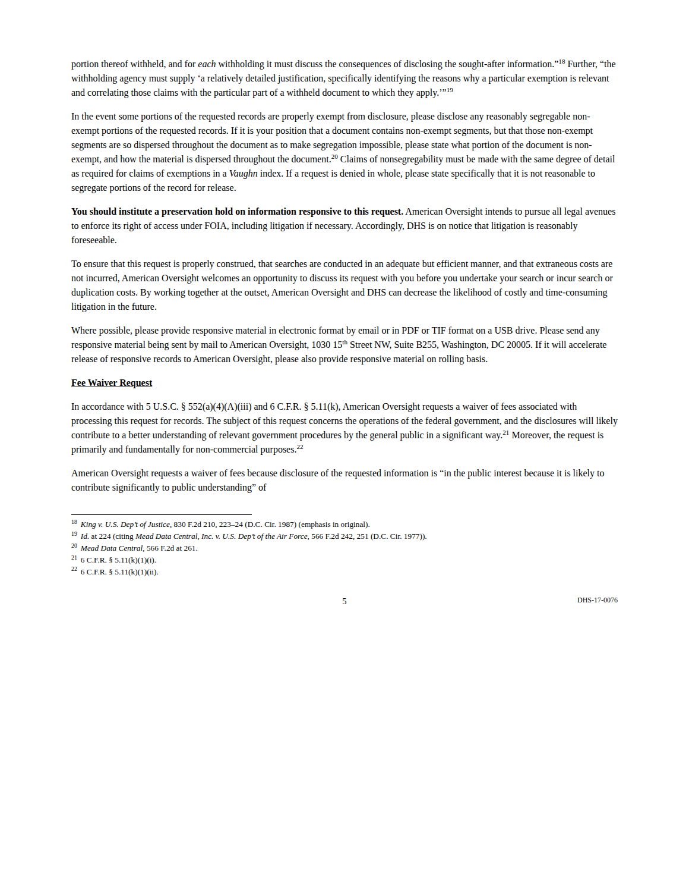portion thereof withheld, and for each withholding it must discuss the consequences of disclosing the sought-after information.”18 Further, “the withholding agency must supply ‘a relatively detailed justification, specifically identifying the reasons why a particular exemption is relevant and correlating those claims with the particular part of a withheld document to which they apply.’”19
In the event some portions of the requested records are properly exempt from disclosure, please disclose any reasonably segregable non-exempt portions of the requested records. If it is your position that a document contains non-exempt segments, but that those non-exempt segments are so dispersed throughout the document as to make segregation impossible, please state what portion of the document is non-exempt, and how the material is dispersed throughout the document.20 Claims of nonsegregability must be made with the same degree of detail as required for claims of exemptions in a Vaughn index. If a request is denied in whole, please state specifically that it is not reasonable to segregate portions of the record for release.
You should institute a preservation hold on information responsive to this request. American Oversight intends to pursue all legal avenues to enforce its right of access under FOIA, including litigation if necessary. Accordingly, DHS is on notice that litigation is reasonably foreseeable.
To ensure that this request is properly construed, that searches are conducted in an adequate but efficient manner, and that extraneous costs are not incurred, American Oversight welcomes an opportunity to discuss its request with you before you undertake your search or incur search or duplication costs. By working together at the outset, American Oversight and DHS can decrease the likelihood of costly and time-consuming litigation in the future.
Where possible, please provide responsive material in electronic format by email or in PDF or TIF format on a USB drive. Please send any responsive material being sent by mail to American Oversight, 1030 15th Street NW, Suite B255, Washington, DC 20005. If it will accelerate release of responsive records to American Oversight, please also provide responsive material on rolling basis.
Fee Waiver Request
In accordance with 5 U.S.C. § 552(a)(4)(A)(iii) and 6 C.F.R. § 5.11(k), American Oversight requests a waiver of fees associated with processing this request for records. The subject of this request concerns the operations of the federal government, and the disclosures will likely contribute to a better understanding of relevant government procedures by the general public in a significant way.21 Moreover, the request is primarily and fundamentally for non-commercial purposes.22
American Oversight requests a waiver of fees because disclosure of the requested information is “in the public interest because it is likely to contribute significantly to public understanding” of
18 King v. U.S. Dep’t of Justice, 830 F.2d 210, 223–24 (D.C. Cir. 1987) (emphasis in original).
19 Id. at 224 (citing Mead Data Central, Inc. v. U.S. Dep’t of the Air Force, 566 F.2d 242, 251 (D.C. Cir. 1977)).
20 Mead Data Central, 566 F.2d at 261.
21 6 C.F.R. § 5.11(k)(1)(i).
22 6 C.F.R. § 5.11(k)(1)(ii).
5
DHS-17-0076